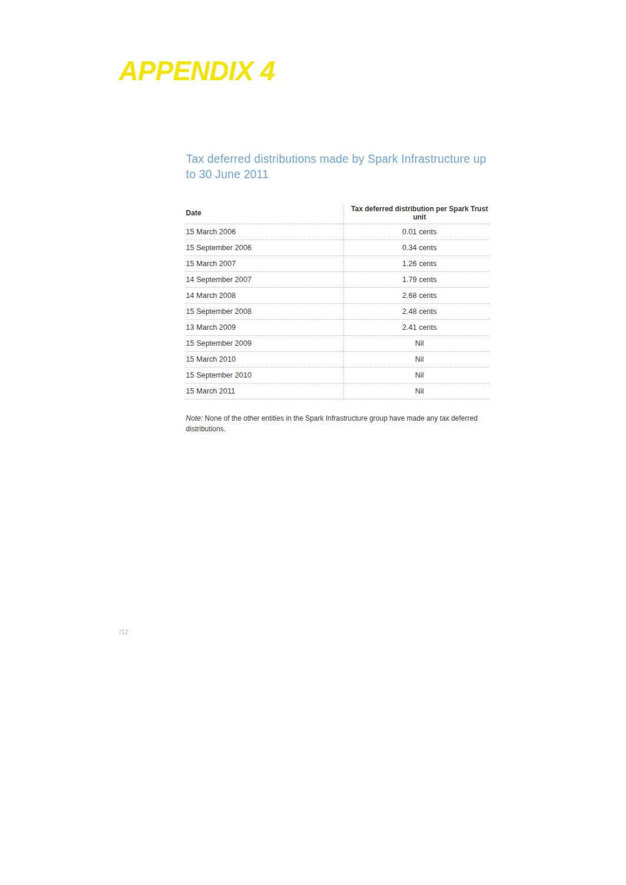Appendix 4
Tax deferred distributions made by Spark Infrastructure up to 30 June 2011
| Date | Tax deferred distribution per Spark Trust unit |
| --- | --- |
| 15 March 2006 | 0.01 cents |
| 15 September 2006 | 0.34 cents |
| 15 March 2007 | 1.26 cents |
| 14 September 2007 | 1.79 cents |
| 14 March 2008 | 2.68 cents |
| 15 September 2008 | 2.48 cents |
| 13 March 2009 | 2.41 cents |
| 15 September 2009 | Nil |
| 15 March 2010 | Nil |
| 15 September 2010 | Nil |
| 15 March 2011 | Nil |
Note: None of the other entities in the Spark Infrastructure group have made any tax deferred distributions.
/12